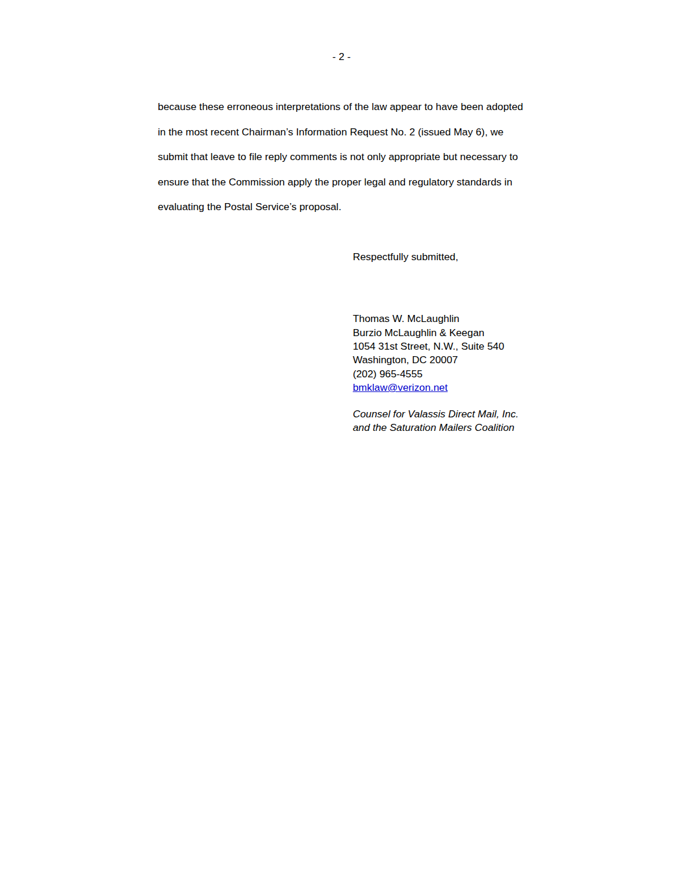- 2 -
because these erroneous interpretations of the law appear to have been adopted in the most recent Chairman’s Information Request No. 2 (issued May 6), we submit that leave to file reply comments is not only appropriate but necessary to ensure that the Commission apply the proper legal and regulatory standards in evaluating the Postal Service’s proposal.
Respectfully submitted,
Thomas W. McLaughlin
Burzio McLaughlin & Keegan
1054 31st Street, N.W., Suite 540
Washington, DC 20007
(202) 965-4555
bmklaw@verizon.net
Counsel for Valassis Direct Mail, Inc.
and the Saturation Mailers Coalition